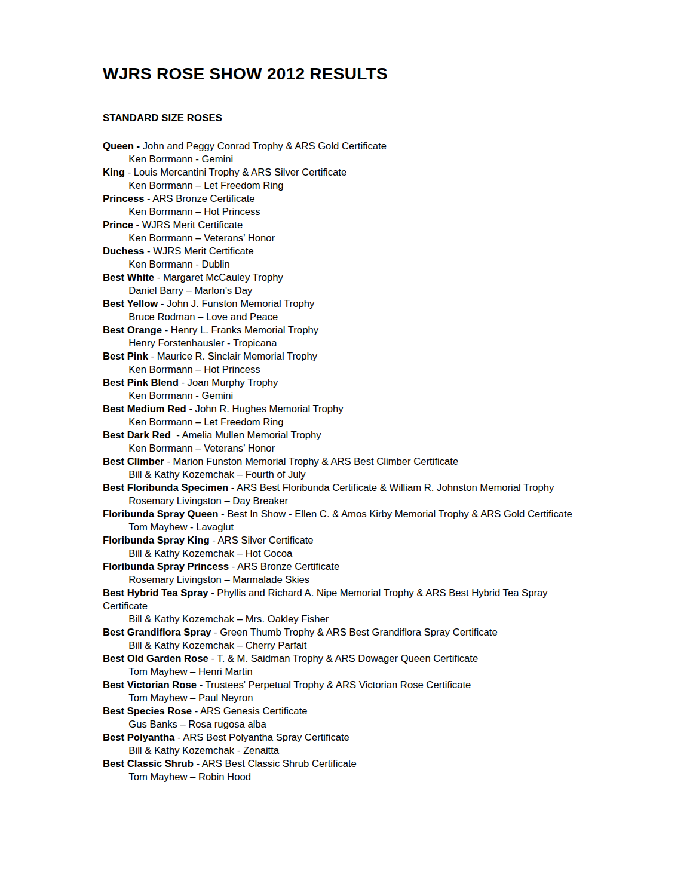WJRS ROSE SHOW 2012 RESULTS
STANDARD SIZE ROSES
Queen - John and Peggy Conrad Trophy & ARS Gold Certificate
Ken Borrmann - Gemini
King - Louis Mercantini Trophy & ARS Silver Certificate
Ken Borrmann – Let Freedom Ring
Princess - ARS Bronze Certificate
Ken Borrmann – Hot Princess
Prince - WJRS Merit Certificate
Ken Borrmann – Veterans’ Honor
Duchess - WJRS Merit Certificate
Ken Borrmann - Dublin
Best White - Margaret McCauley Trophy
Daniel Barry – Marlon’s Day
Best Yellow - John J. Funston Memorial Trophy
Bruce Rodman – Love and Peace
Best Orange - Henry L. Franks Memorial Trophy
Henry Forstenhausler - Tropicana
Best Pink - Maurice R. Sinclair Memorial Trophy
Ken Borrmann – Hot Princess
Best Pink Blend - Joan Murphy Trophy
Ken Borrmann - Gemini
Best Medium Red - John R. Hughes Memorial Trophy
Ken Borrmann – Let Freedom Ring
Best Dark Red - Amelia Mullen Memorial Trophy
Ken Borrmann – Veterans’ Honor
Best Climber - Marion Funston Memorial Trophy & ARS Best Climber Certificate
Bill & Kathy Kozemchak – Fourth of July
Best Floribunda Specimen - ARS Best Floribunda Certificate & William R. Johnston Memorial Trophy
Rosemary Livingston – Day Breaker
Floribunda Spray Queen - Best In Show - Ellen C. & Amos Kirby Memorial Trophy & ARS Gold Certificate
Tom Mayhew - Lavaglut
Floribunda Spray King - ARS Silver Certificate
Bill & Kathy Kozemchak – Hot Cocoa
Floribunda Spray Princess - ARS Bronze Certificate
Rosemary Livingston – Marmalade Skies
Best Hybrid Tea Spray - Phyllis and Richard A. Nipe Memorial Trophy & ARS Best Hybrid Tea Spray Certificate
Bill & Kathy Kozemchak – Mrs. Oakley Fisher
Best Grandiflora Spray - Green Thumb Trophy & ARS Best Grandiflora Spray Certificate
Bill & Kathy Kozemchak – Cherry Parfait
Best Old Garden Rose - T. & M. Saidman Trophy & ARS Dowager Queen Certificate
Tom Mayhew – Henri Martin
Best Victorian Rose - Trustees' Perpetual Trophy & ARS Victorian Rose Certificate
Tom Mayhew – Paul Neyron
Best Species Rose - ARS Genesis Certificate
Gus Banks – Rosa rugosa alba
Best Polyantha - ARS Best Polyantha Spray Certificate
Bill & Kathy Kozemchak - Zenaitta
Best Classic Shrub - ARS Best Classic Shrub Certificate
Tom Mayhew – Robin Hood